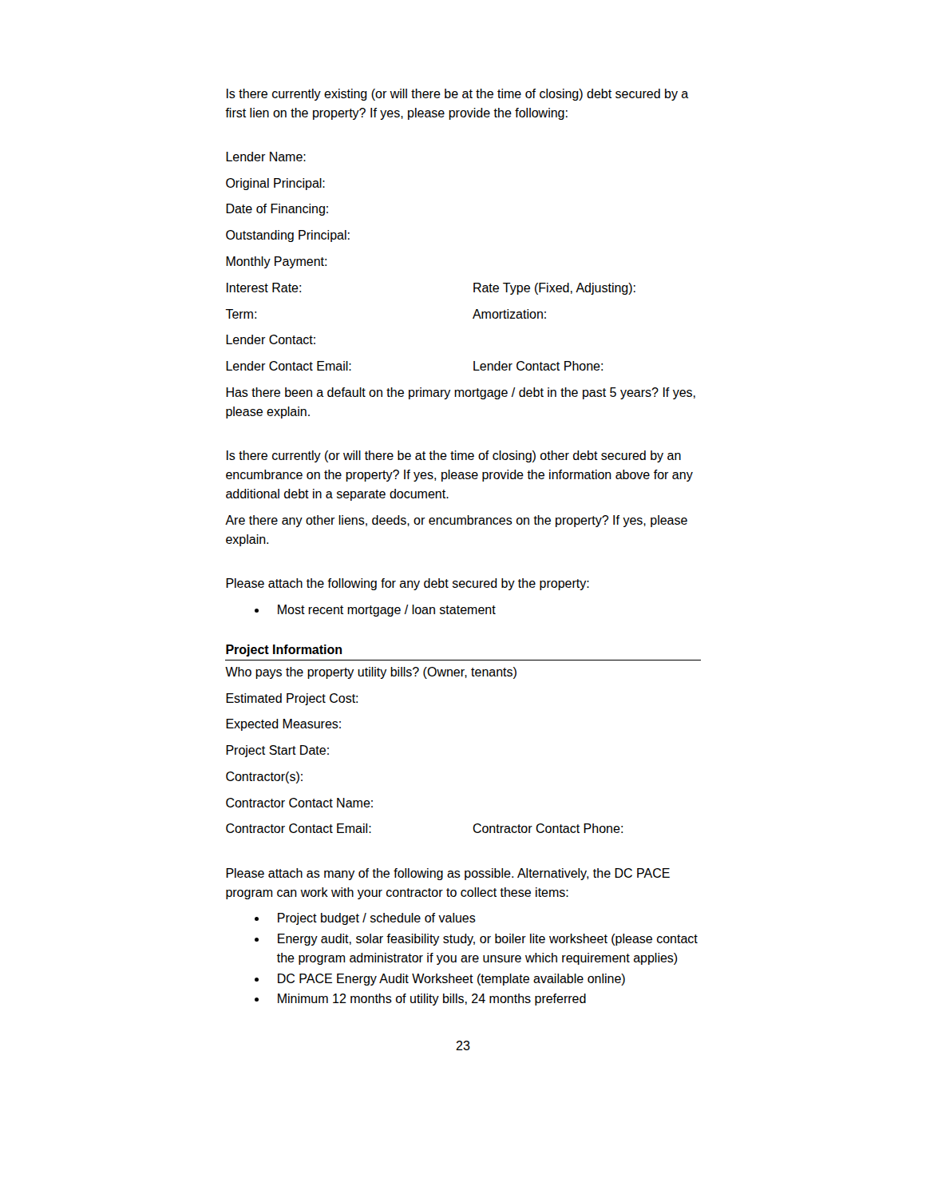Is there currently existing (or will there be at the time of closing) debt secured by a first lien on the property? If yes, please provide the following:
Lender Name:
Original Principal:
Date of Financing:
Outstanding Principal:
Monthly Payment:
Interest Rate:
Rate Type (Fixed, Adjusting):
Term:
Amortization:
Lender Contact:
Lender Contact Email:
Lender Contact Phone:
Has there been a default on the primary mortgage / debt in the past 5 years? If yes, please explain.
Is there currently (or will there be at the time of closing) other debt secured by an encumbrance on the property? If yes, please provide the information above for any additional debt in a separate document.
Are there any other liens, deeds, or encumbrances on the property? If yes, please explain.
Please attach the following for any debt secured by the property:
Most recent mortgage / loan statement
Project Information
Who pays the property utility bills? (Owner, tenants)
Estimated Project Cost:
Expected Measures:
Project Start Date:
Contractor(s):
Contractor Contact Name:
Contractor Contact Email:
Contractor Contact Phone:
Please attach as many of the following as possible. Alternatively, the DC PACE program can work with your contractor to collect these items:
Project budget / schedule of values
Energy audit, solar feasibility study, or boiler lite worksheet (please contact the program administrator if you are unsure which requirement applies)
DC PACE Energy Audit Worksheet (template available online)
Minimum 12 months of utility bills, 24 months preferred
23